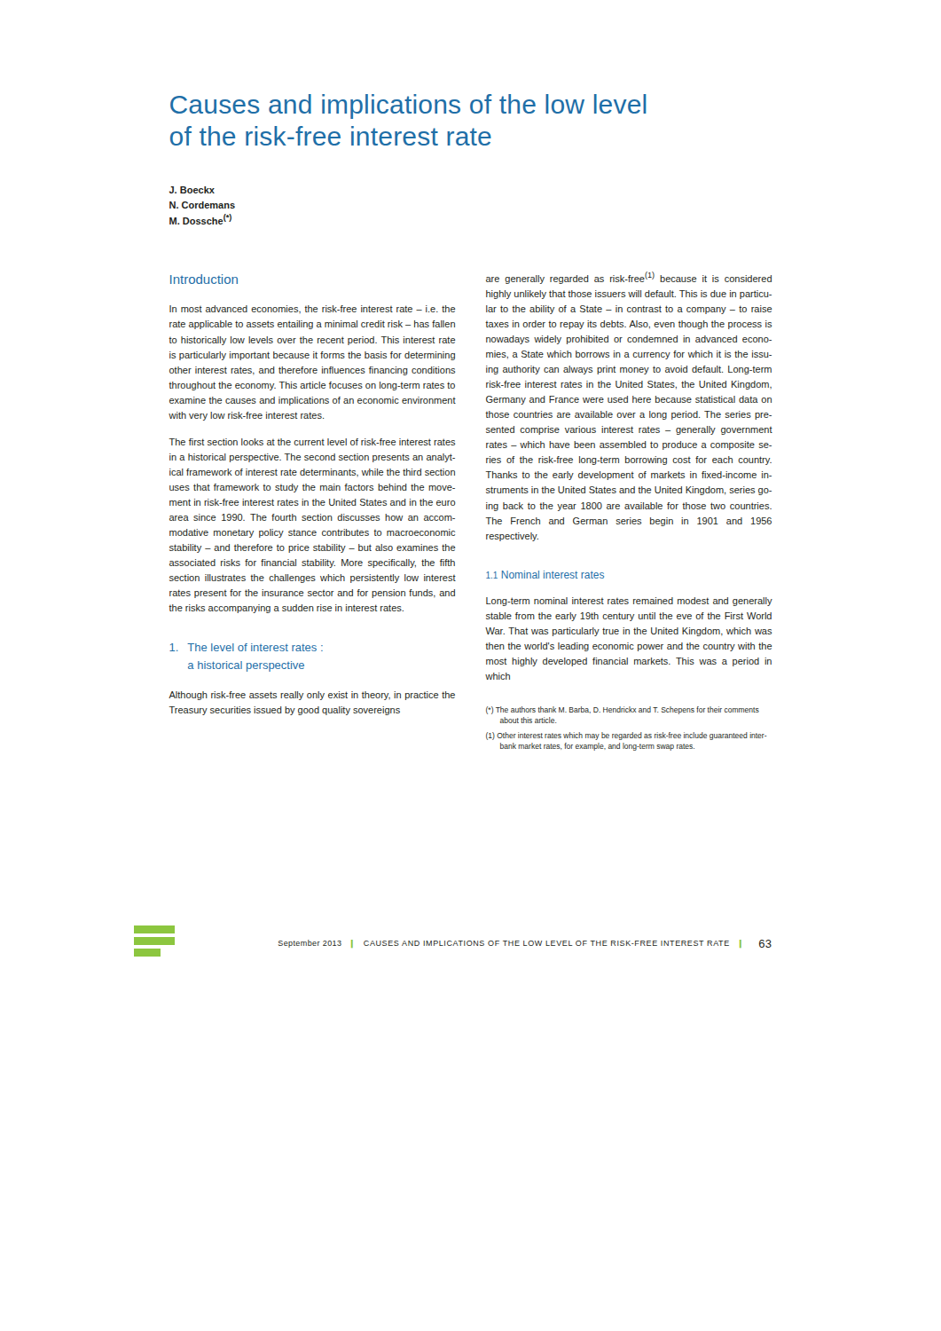Causes and implications of the low level
of the risk-free interest rate
J. Boeckx N. Cordemans M. Dossche(*)
Introduction
In most advanced economies, the risk-free interest rate – i.e. the rate applicable to assets entailing a minimal credit risk – has fallen to historically low levels over the recent period. This interest rate is particularly important because it forms the basis for determining other interest rates, and therefore influences financing conditions throughout the economy. This article focuses on long-term rates to examine the causes and implications of an economic environment with very low risk-free interest rates.
The first section looks at the current level of risk-free interest rates in a historical perspective. The second section presents an analytical framework of interest rate determinants, while the third section uses that framework to study the main factors behind the movement in risk-free interest rates in the United States and in the euro area since 1990. The fourth section discusses how an accommodative monetary policy stance contributes to macroeconomic stability – and therefore to price stability – but also examines the associated risks for financial stability. More specifically, the fifth section illustrates the challenges which persistently low interest rates present for the insurance sector and for pension funds, and the risks accompanying a sudden rise in interest rates.
1. The level of interest rates :
a historical perspective
Although risk-free assets really only exist in theory, in practice the Treasury securities issued by good quality sovereigns
are generally regarded as risk-free(1) because it is considered highly unlikely that those issuers will default. This is due in particular to the ability of a State – in contrast to a company – to raise taxes in order to repay its debts. Also, even though the process is nowadays widely prohibited or condemned in advanced economies, a State which borrows in a currency for which it is the issuing authority can always print money to avoid default. Long-term risk-free interest rates in the United States, the United Kingdom, Germany and France were used here because statistical data on those countries are available over a long period. The series presented comprise various interest rates – generally government rates – which have been assembled to produce a composite series of the risk-free long-term borrowing cost for each country. Thanks to the early development of markets in fixed-income instruments in the United States and the United Kingdom, series going back to the year 1800 are available for those two countries. The French and German series begin in 1901 and 1956 respectively.
1.1 Nominal interest rates
Long-term nominal interest rates remained modest and generally stable from the early 19th century until the eve of the First World War. That was particularly true in the United Kingdom, which was then the world's leading economic power and the country with the most highly developed financial markets. This was a period in which
(*) The authors thank M. Barba, D. Hendrickx and T. Schepens for their comments about this article.
(1) Other interest rates which may be regarded as risk-free include guaranteed interbank market rates, for example, and long-term swap rates.
September 2013 ❙ Causes and implications of the low level of the risk-free interest rate ❙ 63